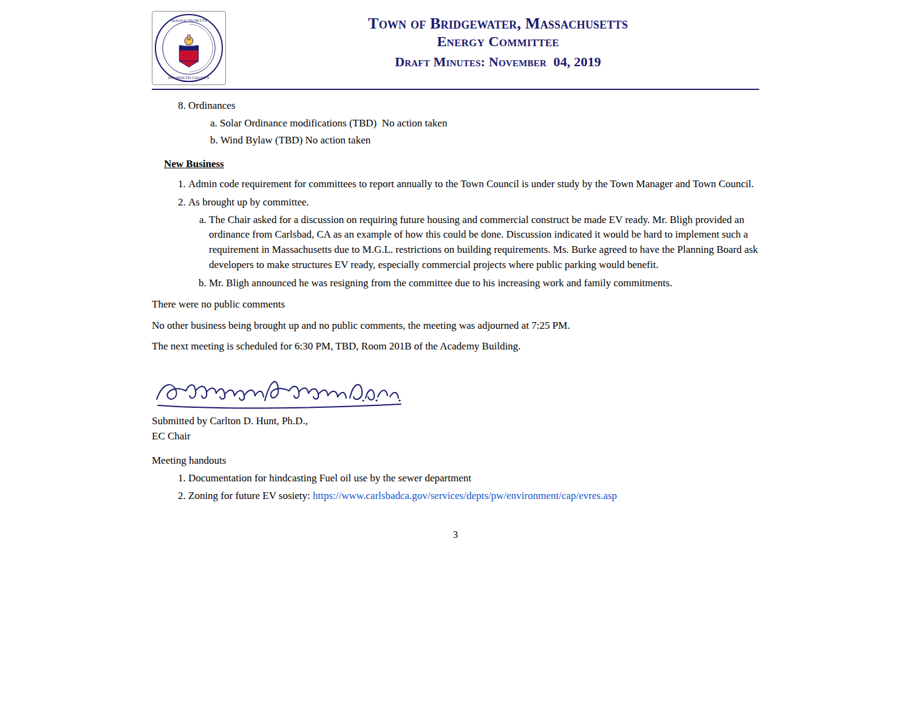MASSACHUSETTS PLYMOUTH COUNTY
Town of Bridgewater, Massachusetts
Energy Committee
Draft Minutes: November 04, 2019
Ordinances
a. Solar Ordinance modifications (TBD) No action taken
b. Wind Bylaw (TBD) No action taken
New Business
Admin code requirement for committees to report annually to the Town Council is under study by the Town Manager and Town Council.
As brought up by committee.
The Chair asked for a discussion on requiring future housing and commercial construct be made EV ready. Mr. Bligh provided an ordinance from Carlsbad, CA as an example of how this could be done. Discussion indicated it would be hard to implement such a requirement in Massachusetts due to M.G.L. restrictions on building requirements. Ms. Burke agreed to have the Planning Board ask developers to make structures EV ready, especially commercial projects where public parking would benefit.
Mr. Bligh announced he was resigning from the committee due to his increasing work and family commitments.
There were no public comments
No other business being brought up and no public comments, the meeting was adjourned at 7:25 PM.
The next meeting is scheduled for 6:30 PM, TBD, Room 201B of the Academy Building.
Submitted by Carlton D. Hunt, Ph.D.,
EC Chair
Meeting handouts
Documentation for hindcasting Fuel oil use by the sewer department
Zoning for future EV sosiety: https://www.carlsbadca.gov/services/depts/pw/environment/cap/evres.asp
3